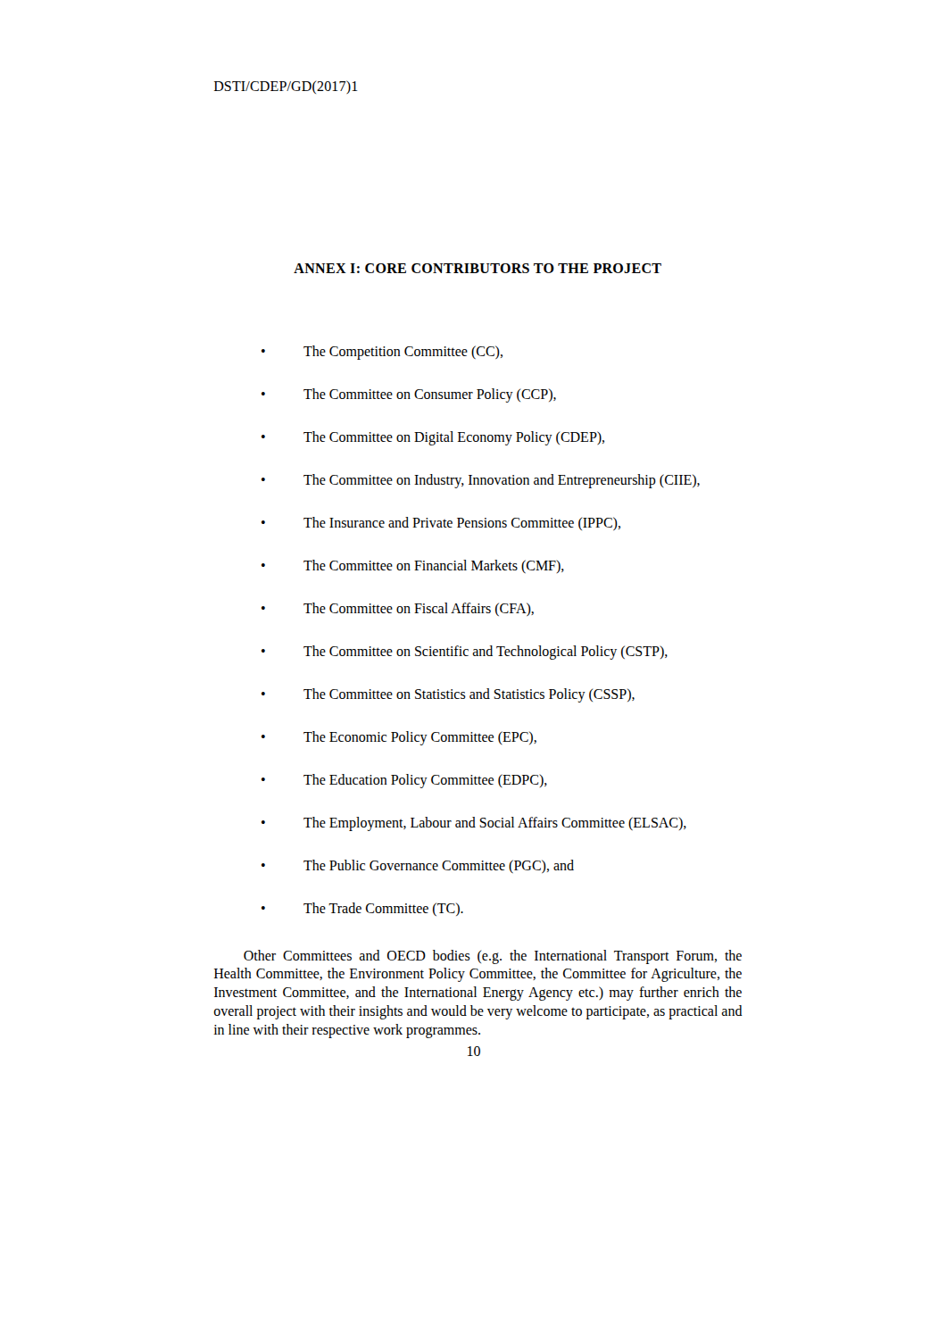DSTI/CDEP/GD(2017)1
Annex I: Core Contributors to the Project
The Competition Committee (CC),
The Committee on Consumer Policy (CCP),
The Committee on Digital Economy Policy (CDEP),
The Committee on Industry, Innovation and Entrepreneurship (CIIE),
The Insurance and Private Pensions Committee (IPPC),
The Committee on Financial Markets (CMF),
The Committee on Fiscal Affairs (CFA),
The Committee on Scientific and Technological Policy (CSTP),
The Committee on Statistics and Statistics Policy (CSSP),
The Economic Policy Committee (EPC),
The Education Policy Committee (EDPC),
The Employment, Labour and Social Affairs Committee (ELSAC),
The Public Governance Committee (PGC), and
The Trade Committee (TC).
Other Committees and OECD bodies (e.g. the International Transport Forum, the Health Committee, the Environment Policy Committee, the Committee for Agriculture, the Investment Committee, and the International Energy Agency etc.) may further enrich the overall project with their insights and would be very welcome to participate, as practical and in line with their respective work programmes.
10